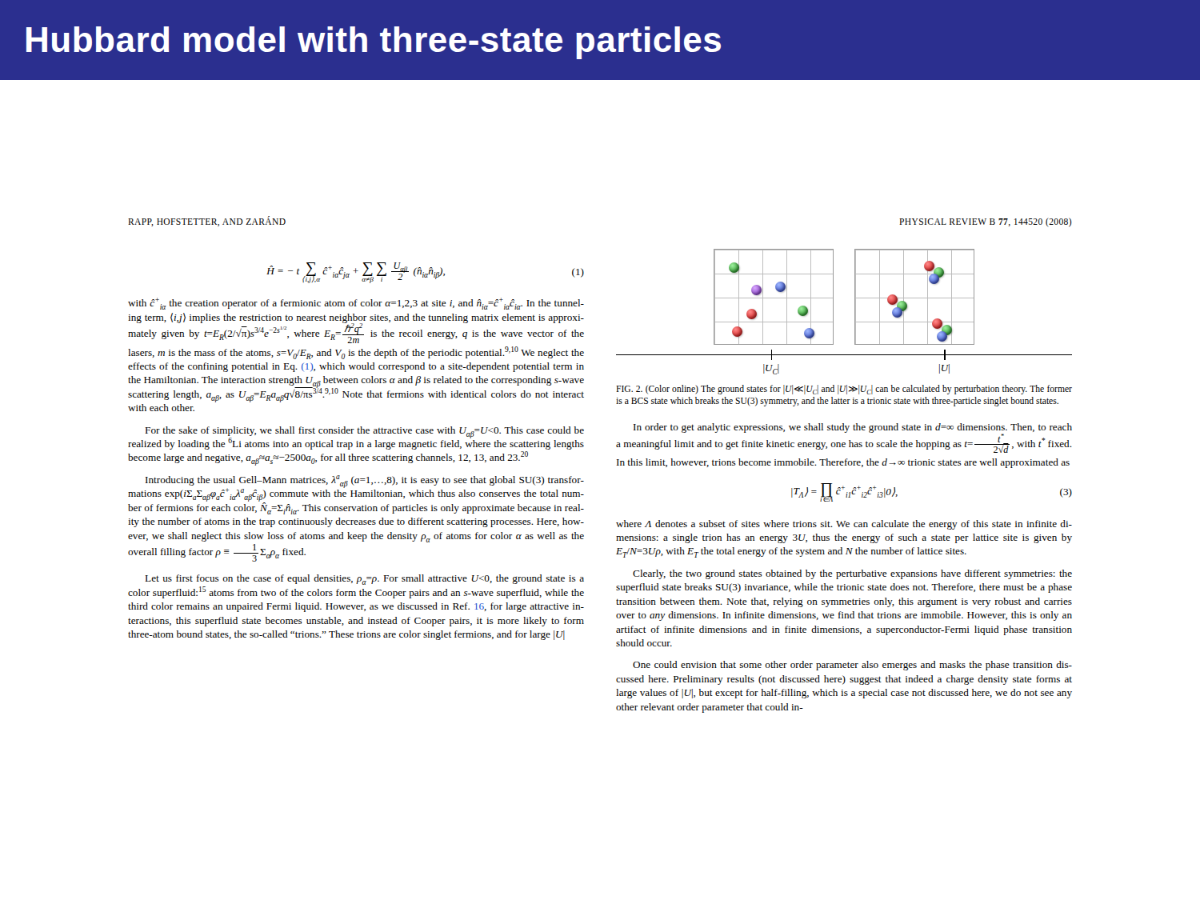Hubbard model with three-state particles
RAPP, HOFSTETTER, AND ZARÁND
PHYSICAL REVIEW B 77, 144520 (2008)
Ĥ = − t ∑⟨i,j⟩,α ĉ+iαĉjα + ∑α≠β ∑i Uαβ 2 (n̂iαn̂iβ), (1)
with ĉ+iα the creation operator of a fermionic atom of color α=1,2,3 at site i, and n̂iα=ĉ+iαĉiα. In the tunneling term, ⟨i,j⟩ implies the restriction to nearest neighbor sites, and the tunneling matrix element is approximately given by t=ER(2/√π)s3/4e−2s1/2, where ER=ℏ2q22m is the recoil energy, q is the wave vector of the lasers, m is the mass of the atoms, s=V0/ER, and V0 is the depth of the periodic potential.9,10 We neglect the effects of the confining potential in Eq. (1), which would correspond to a site-dependent potential term in the Hamiltonian. The interaction strength Uαβ between colors α and β is related to the corresponding s-wave scattering length, aαβ, as Uαβ=ERaαβq√8/πs3/4.9,10 Note that fermions with identical colors do not interact with each other.
For the sake of simplicity, we shall first consider the attractive case with Uαβ=U<0. This case could be realized by loading the 6Li atoms into an optical trap in a large magnetic field, where the scattering lengths become large and negative, aαβ≈as≈−2500a0, for all three scattering channels, 12, 13, and 23.20
Introducing the usual Gell–Mann matrices, λaαβ (a=1,…,8), it is easy to see that global SU(3) transformations exp(i ΣaΣαβφaĉ+iαλaαβĉiβ) commute with the Hamiltonian, which thus also conserves the total number of fermions for each color, N̂α=Σin̂iα. This conservation of particles is only approximate because in reality the number of atoms in the trap continuously decreases due to different scattering processes. Here, however, we shall neglect this slow loss of atoms and keep the density ρα of atoms for color α as well as the overall filling factor ρ ≡ 13 Σαρα fixed.
Let us first focus on the case of equal densities, ρα=ρ. For small attractive U<0, the ground state is a color superfluid:15 atoms from two of the colors form the Cooper pairs and an s-wave superfluid, while the third color remains an unpaired Fermi liquid. However, as we discussed in Ref. 16, for large attractive interactions, this superfluid state becomes unstable, and instead of Cooper pairs, it is more likely to form three-atom bound states, the so-called “trions.” These trions are color singlet fermions, and for large |U|
|UC|
|U|
FIG. 2. (Color online) The ground states for |U|≪|UC| and |U|≫|UC| can be calculated by perturbation theory. The former is a BCS state which breaks the SU(3) symmetry, and the latter is a trionic state with three-particle singlet bound states.
In order to get analytic expressions, we shall study the ground state in d=∞ dimensions. Then, to reach a meaningful limit and to get finite kinetic energy, one has to scale the hopping as t=t*2√d, with t* fixed. In this limit, however, trions become immobile. Therefore, the d→∞ trionic states are well approximated as
|TΛ⟩ = ∏i∈Λ ĉ+i1ĉ+i2ĉ+i3|0⟩, (3)
where Λ denotes a subset of sites where trions sit. We can calculate the energy of this state in infinite dimensions: a single trion has an energy 3U, thus the energy of such a state per lattice site is given by ET/N=3Uρ, with ET the total energy of the system and N the number of lattice sites.
Clearly, the two ground states obtained by the perturbative expansions have different symmetries: the superfluid state breaks SU(3) invariance, while the trionic state does not. Therefore, there must be a phase transition between them. Note that, relying on symmetries only, this argument is very robust and carries over to any dimensions. In infinite dimensions, we find that trions are immobile. However, this is only an artifact of infinite dimensions and in finite dimensions, a superconductor-Fermi liquid phase transition should occur.
One could envision that some other order parameter also emerges and masks the phase transition discussed here. Preliminary results (not discussed here) suggest that indeed a charge density state forms at large values of |U|, but except for half-filling, which is a special case not discussed here, we do not see any other relevant order parameter that could in-